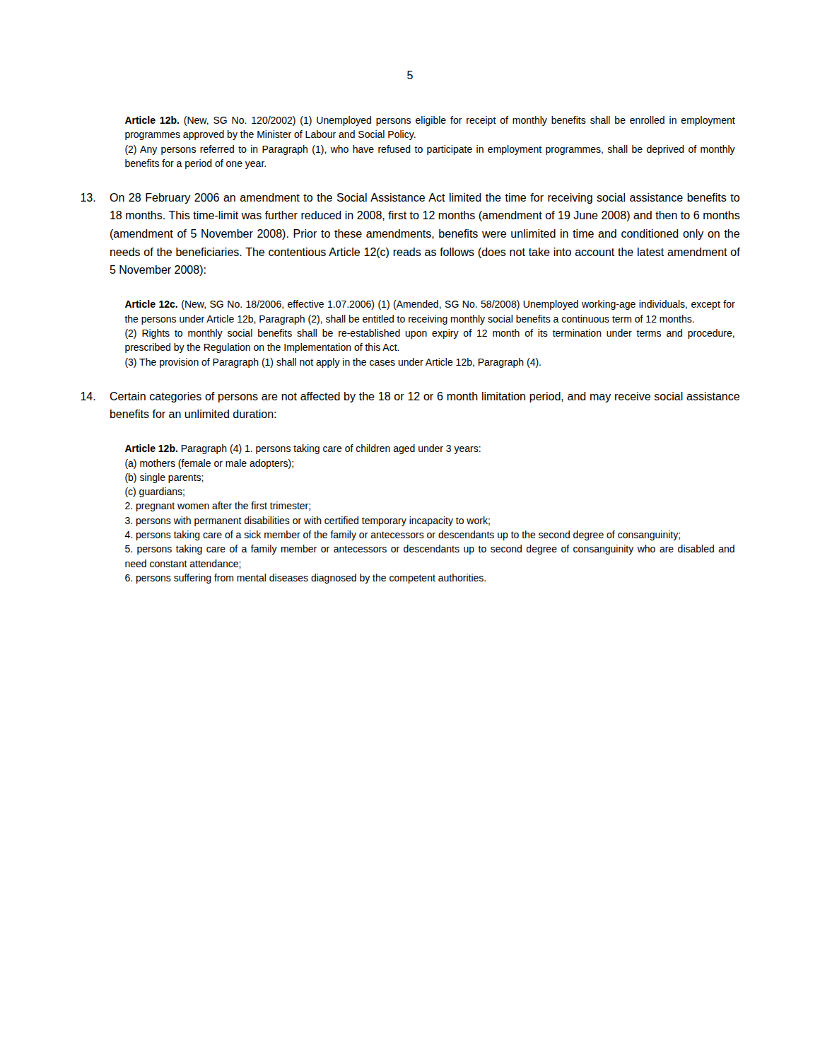5
Article 12b. (New, SG No. 120/2002) (1) Unemployed persons eligible for receipt of monthly benefits shall be enrolled in employment programmes approved by the Minister of Labour and Social Policy.
(2) Any persons referred to in Paragraph (1), who have refused to participate in employment programmes, shall be deprived of monthly benefits for a period of one year.
13. On 28 February 2006 an amendment to the Social Assistance Act limited the time for receiving social assistance benefits to 18 months. This time-limit was further reduced in 2008, first to 12 months (amendment of 19 June 2008) and then to 6 months (amendment of 5 November 2008). Prior to these amendments, benefits were unlimited in time and conditioned only on the needs of the beneficiaries. The contentious Article 12(c) reads as follows (does not take into account the latest amendment of 5 November 2008):
Article 12c. (New, SG No. 18/2006, effective 1.07.2006) (1) (Amended, SG No. 58/2008) Unemployed working-age individuals, except for the persons under Article 12b, Paragraph (2), shall be entitled to receiving monthly social benefits a continuous term of 12 months.
(2) Rights to monthly social benefits shall be re-established upon expiry of 12 month of its termination under terms and procedure, prescribed by the Regulation on the Implementation of this Act.
(3) The provision of Paragraph (1) shall not apply in the cases under Article 12b, Paragraph (4).
14. Certain categories of persons are not affected by the 18 or 12 or 6 month limitation period, and may receive social assistance benefits for an unlimited duration:
Article 12b. Paragraph (4) 1. persons taking care of children aged under 3 years:
(a) mothers (female or male adopters);
(b) single parents;
(c) guardians;
2. pregnant women after the first trimester;
3. persons with permanent disabilities or with certified temporary incapacity to work;
4. persons taking care of a sick member of the family or antecessors or descendants up to the second degree of consanguinity;
5. persons taking care of a family member or antecessors or descendants up to second degree of consanguinity who are disabled and need constant attendance;
6. persons suffering from mental diseases diagnosed by the competent authorities.